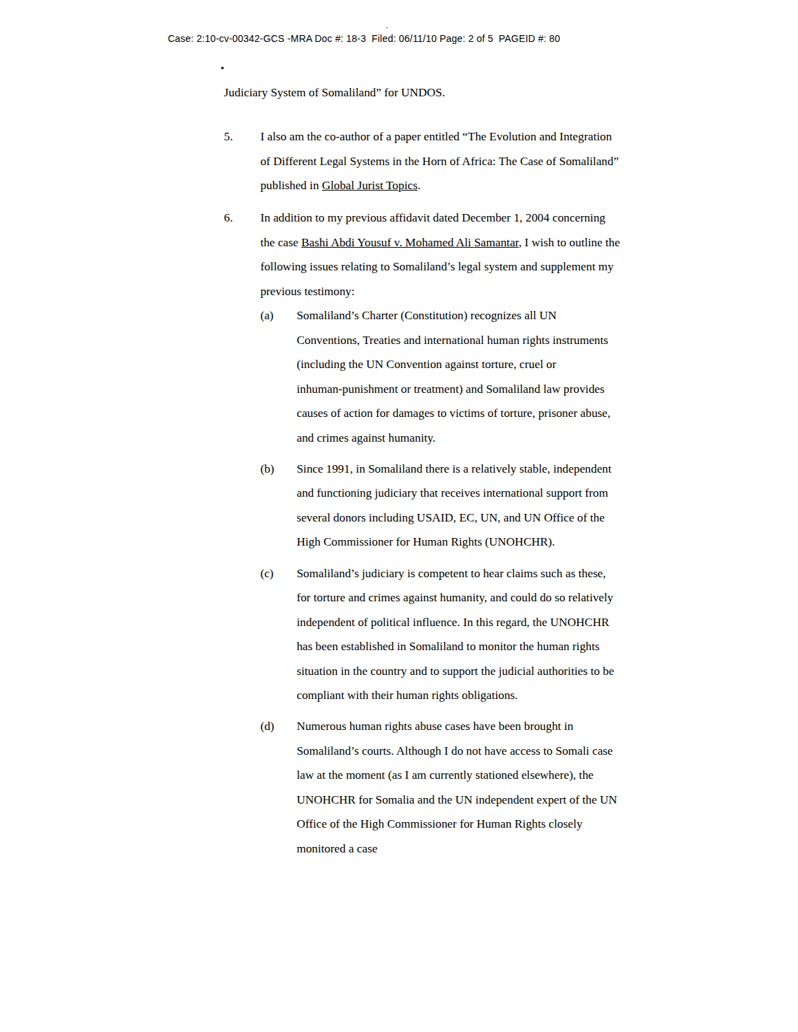.
Case: 2:10-cv-00342-GCS -MRA Doc #: 18-3 Filed: 06/11/10 Page: 2 of 5 PAGEID #: 80
•
Judiciary System of Somaliland” for UNDOS.
5.
I also am the co-author of a paper entitled “The Evolution and Integration of Different Legal Systems in the Horn of Africa: The Case of Somaliland” published in Global Jurist Topics.
6.
In addition to my previous affidavit dated December 1, 2004 concerning the case Bashi Abdi Yousuf v. Mohamed Ali Samantar, I wish to outline the following issues relating to Somaliland’s legal system and supplement my previous testimony:
(a)
Somaliland’s Charter (Constitution) recognizes all UN Conventions, Treaties and international human rights instruments (including the UN Convention against torture, cruel or inhuman‑punishment or treatment) and Somaliland law provides causes of action for damages to victims of torture, prisoner abuse, and crimes against humanity.
(b)
Since 1991, in Somaliland there is a relatively stable, independent and functioning judiciary that receives international support from several donors including USAID, EC, UN, and UN Office of the High Commissioner for Human Rights (UNOHCHR).
(c)
Somaliland’s judiciary is competent to hear claims such as these, for torture and crimes against humanity, and could do so relatively independent of political influence. In this regard, the UNOHCHR has been established in Somaliland to monitor the human rights situation in the country and to support the judicial authorities to be compliant with their human rights obligations.
(d)
Numerous human rights abuse cases have been brought in Somaliland’s courts. Although I do not have access to Somali case law at the moment (as I am currently stationed elsewhere), the UNOHCHR for Somalia and the UN independent expert of the UN Office of the High Commissioner for Human Rights closely monitored a case